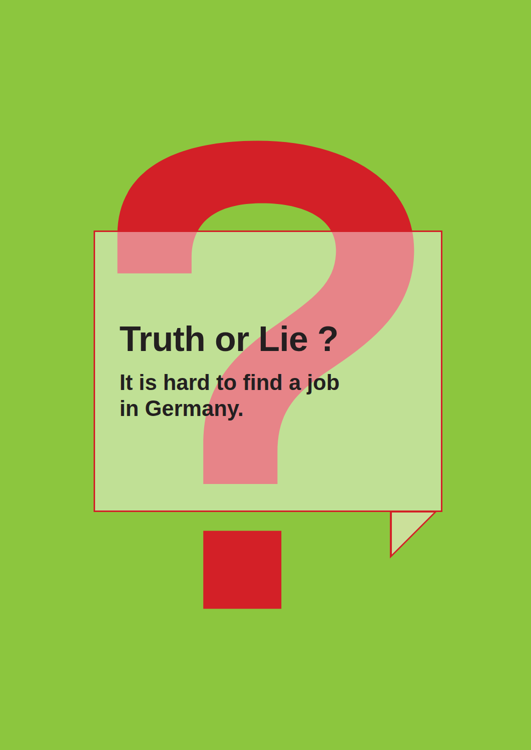Truth or Lie ?
It is hard to find a job in Germany.